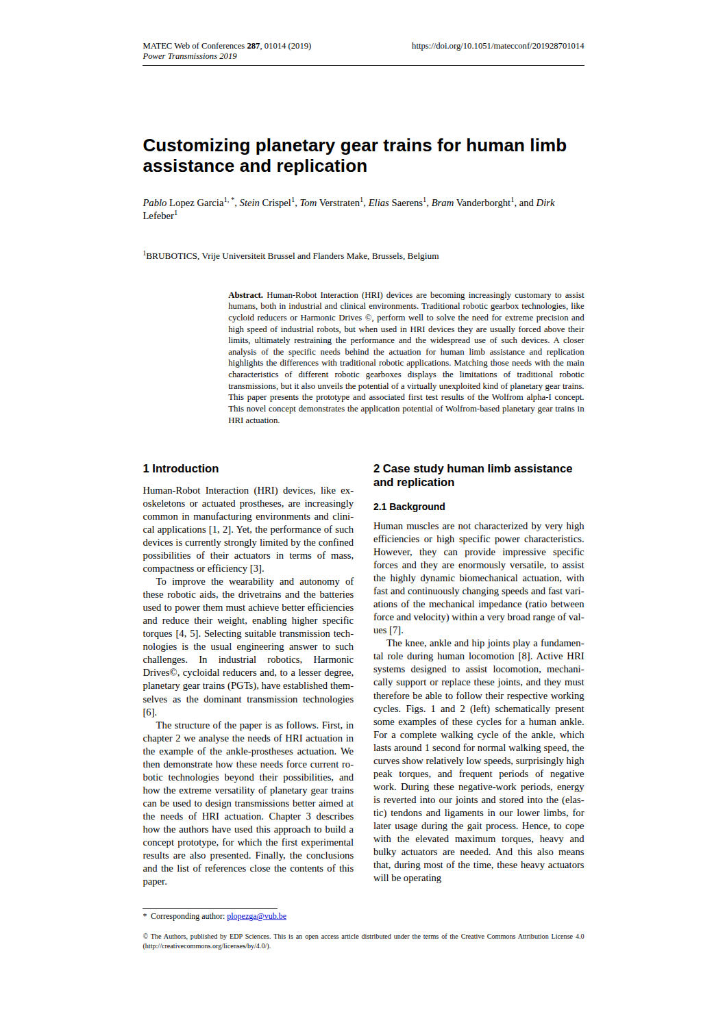MATEC Web of Conferences 287, 01014 (2019) https://doi.org/10.1051/matecconf/201928701014
Power Transmissions 2019
Customizing planetary gear trains for human limb assistance and replication
Pablo Lopez Garcia1, *, Stein Crispel1, Tom Verstraten1, Elias Saerens1, Bram Vanderborght1, and Dirk Lefeber1
1BRUBOTICS, Vrije Universiteit Brussel and Flanders Make, Brussels, Belgium
Abstract. Human-Robot Interaction (HRI) devices are becoming increasingly customary to assist humans, both in industrial and clinical environments. Traditional robotic gearbox technologies, like cycloid reducers or Harmonic Drives ©, perform well to solve the need for extreme precision and high speed of industrial robots, but when used in HRI devices they are usually forced above their limits, ultimately restraining the performance and the widespread use of such devices. A closer analysis of the specific needs behind the actuation for human limb assistance and replication highlights the differences with traditional robotic applications. Matching those needs with the main characteristics of different robotic gearboxes displays the limitations of traditional robotic transmissions, but it also unveils the potential of a virtually unexploited kind of planetary gear trains. This paper presents the prototype and associated first test results of the Wolfrom alpha-I concept. This novel concept demonstrates the application potential of Wolfrom-based planetary gear trains in HRI actuation.
1 Introduction
Human-Robot Interaction (HRI) devices, like exoskeletons or actuated prostheses, are increasingly common in manufacturing environments and clinical applications [1, 2]. Yet, the performance of such devices is currently strongly limited by the confined possibilities of their actuators in terms of mass, compactness or efficiency [3].
To improve the wearability and autonomy of these robotic aids, the drivetrains and the batteries used to power them must achieve better efficiencies and reduce their weight, enabling higher specific torques [4, 5]. Selecting suitable transmission technologies is the usual engineering answer to such challenges. In industrial robotics, Harmonic Drives©, cycloidal reducers and, to a lesser degree, planetary gear trains (PGTs), have established themselves as the dominant transmission technologies [6].
The structure of the paper is as follows. First, in chapter 2 we analyse the needs of HRI actuation in the example of the ankle-prostheses actuation. We then demonstrate how these needs force current robotic technologies beyond their possibilities, and how the extreme versatility of planetary gear trains can be used to design transmissions better aimed at the needs of HRI actuation. Chapter 3 describes how the authors have used this approach to build a concept prototype, for which the first experimental results are also presented. Finally, the conclusions and the list of references close the contents of this paper.
*Corresponding author: plopezga@vub.be
2 Case study human limb assistance and replication
2.1 Background
Human muscles are not characterized by very high efficiencies or high specific power characteristics. However, they can provide impressive specific forces and they are enormously versatile, to assist the highly dynamic biomechanical actuation, with fast and continuously changing speeds and fast variations of the mechanical impedance (ratio between force and velocity) within a very broad range of values [7].
The knee, ankle and hip joints play a fundamental role during human locomotion [8]. Active HRI systems designed to assist locomotion, mechanically support or replace these joints, and they must therefore be able to follow their respective working cycles. Figs. 1 and 2 (left) schematically present some examples of these cycles for a human ankle. For a complete walking cycle of the ankle, which lasts around 1 second for normal walking speed, the curves show relatively low speeds, surprisingly high peak torques, and frequent periods of negative work. During these negative-work periods, energy is reverted into our joints and stored into the (elastic) tendons and ligaments in our lower limbs, for later usage during the gait process. Hence, to cope with the elevated maximum torques, heavy and bulky actuators are needed. And this also means that, during most of the time, these heavy actuators will be operating
© The Authors, published by EDP Sciences. This is an open access article distributed under the terms of the Creative Commons Attribution License 4.0 (http://creativecommons.org/licenses/by/4.0/).